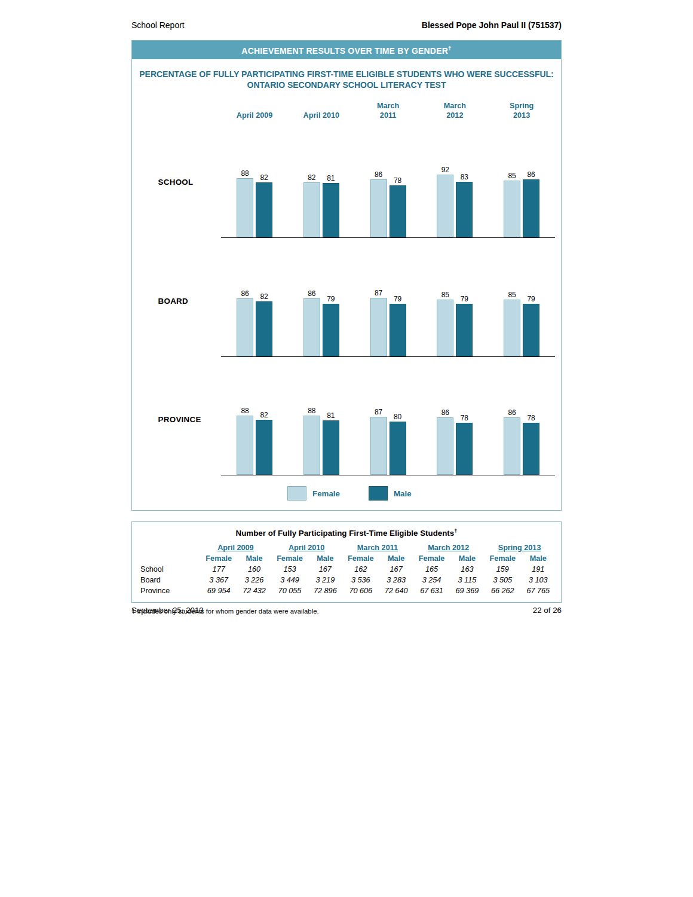School Report
Blessed Pope John Paul II (751537)
ACHIEVEMENT RESULTS OVER TIME BY GENDER†
PERCENTAGE OF FULLY PARTICIPATING FIRST-TIME ELIGIBLE STUDENTS WHO WERE SUCCESSFUL:
ONTARIO SECONDARY SCHOOL LITERACY TEST
April 2009
April 2010
March
2011
March
2012
Spring
2013
SCHOOL
88
82
82
81
86
78
92
83
85
86
BOARD
86
82
86
79
87
79
85
79
85
79
PROVINCE
88
82
88
81
87
80
86
78
86
78
Female
Male
Number of Fully Participating First-Time Eligible Students†
| | April 2009 | April 2010 | March 2011 | March 2012 | Spring 2013 |
| --- | --- | --- | --- | --- | --- |
| | Female | Male | Female | Male | Female | Male | Female | Male | Female | Male |
| School | 177 | 160 | 153 | 167 | 162 | 167 | 165 | 163 | 159 | 191 |
| Board | 3 367 | 3 226 | 3 449 | 3 219 | 3 536 | 3 283 | 3 254 | 3 115 | 3 505 | 3 103 |
| Province | 69 954 | 72 432 | 70 055 | 72 896 | 70 606 | 72 640 | 67 631 | 69 369 | 66 262 | 67 765 |
† Includes only students for whom gender data were available.
September 25, 2013
22 of 26